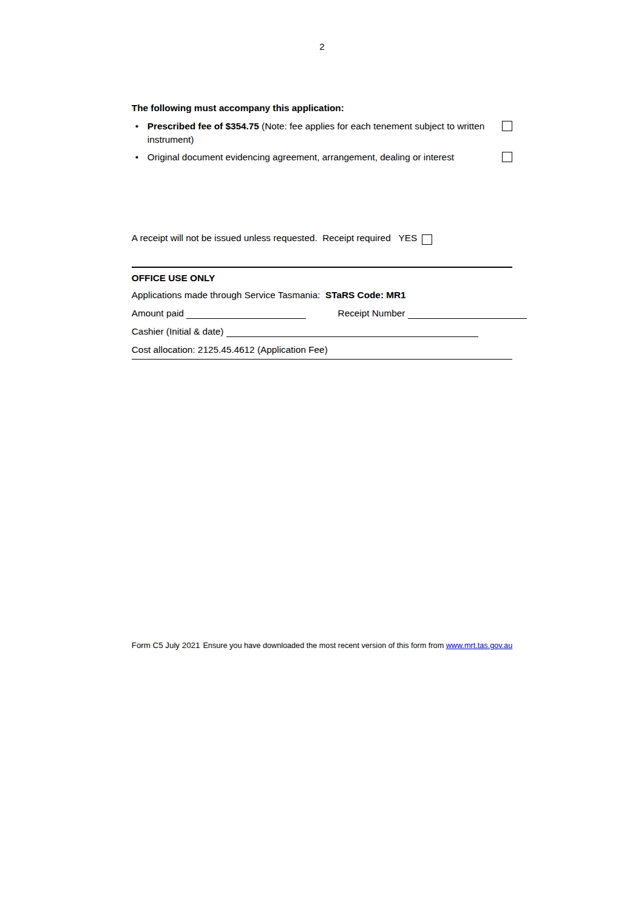2
The following must accompany this application:
Prescribed fee of $354.75 (Note: fee applies for each tenement subject to written instrument)
Original document evidencing agreement, arrangement, dealing or interest
A receipt will not be issued unless requested. Receipt required YES
OFFICE USE ONLY
Applications made through Service Tasmania: STaRS Code: MR1
Amount paid
Receipt Number
Cashier (Initial & date)
Cost allocation: 2125.45.4612 (Application Fee)
Form C5 July 2021
Ensure you have downloaded the most recent version of this form from www.mrt.tas.gov.au